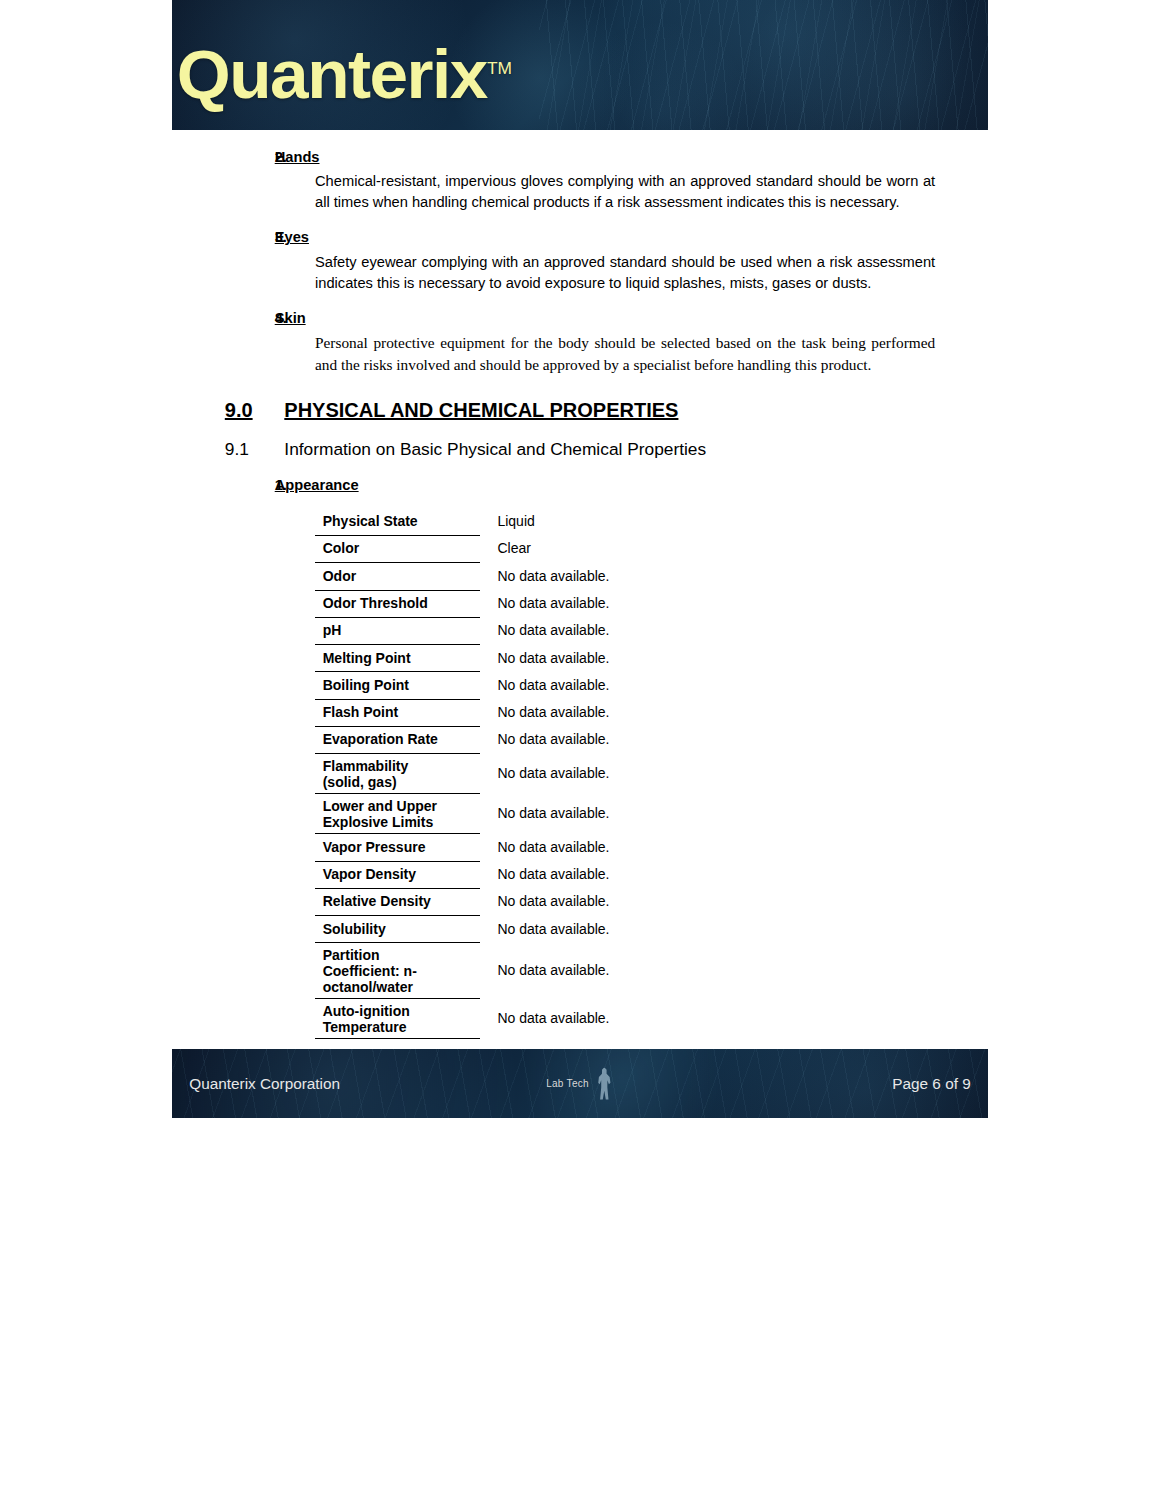QuanterixTM
2. Hands
Chemical-resistant, impervious gloves complying with an approved standard should be worn at all times when handling chemical products if a risk assessment indicates this is necessary.
3. Eyes
Safety eyewear complying with an approved standard should be used when a risk assessment indicates this is necessary to avoid exposure to liquid splashes, mists, gases or dusts.
4. Skin
Personal protective equipment for the body should be selected based on the task being performed and the risks involved and should be approved by a specialist before handling this product.
9.0 PHYSICAL AND CHEMICAL PROPERTIES
9.1 Information on Basic Physical and Chemical Properties
1. Appearance
| Physical State | Liquid |
| Color | Clear |
| Odor | No data available. |
| Odor Threshold | No data available. |
| pH | No data available. |
| Melting Point | No data available. |
| Boiling Point | No data available. |
| Flash Point | No data available. |
| Evaporation Rate | No data available. |
| Flammability (solid, gas) | No data available. |
| Lower and Upper Explosive Limits | No data available. |
| Vapor Pressure | No data available. |
| Vapor Density | No data available. |
| Relative Density | No data available. |
| Solubility | No data available. |
| Partition Coefficient: n- octanol/water | No data available. |
| Auto-ignition Temperature | No data available. |
Quanterix Corporation
Lab Tech
Page 6 of 9